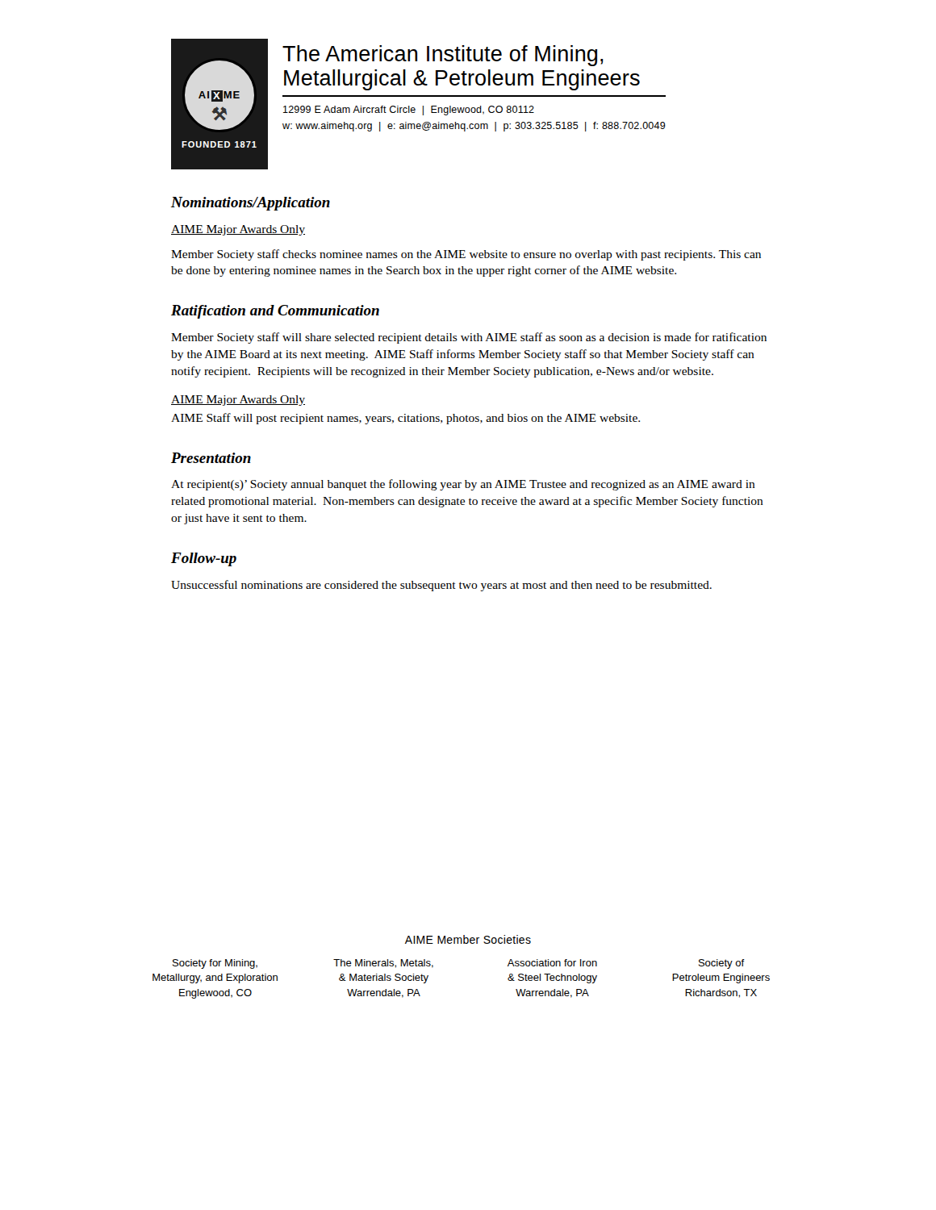AIXME ⚒
FOUNDED 1871
The American Institute of Mining,
Metallurgical & Petroleum Engineers
12999 E Adam Aircraft Circle | Englewood, CO 80112
w: www.aimehq.org | e: aime@aimehq.com | p: 303.325.5185 | f: 888.702.0049
Nominations/Application
AIME Major Awards Only
Member Society staff checks nominee names on the AIME website to ensure no overlap with past recipients. This can be done by entering nominee names in the Search box in the upper right corner of the AIME website.
Ratification and Communication
Member Society staff will share selected recipient details with AIME staff as soon as a decision is made for ratification by the AIME Board at its next meeting. AIME Staff informs Member Society staff so that Member Society staff can notify recipient. Recipients will be recognized in their Member Society publication, e-News and/or website.
AIME Major Awards Only
AIME Staff will post recipient names, years, citations, photos, and bios on the AIME website.
Presentation
At recipient(s)’ Society annual banquet the following year by an AIME Trustee and recognized as an AIME award in related promotional material. Non-members can designate to receive the award at a specific Member Society function or just have it sent to them.
Follow-up
Unsuccessful nominations are considered the subsequent two years at most and then need to be resubmitted.
AIME Member Societies
Society for Mining,
Metallurgy, and Exploration
Englewood, CO
The Minerals, Metals,
& Materials Society
Warrendale, PA
Association for Iron
& Steel Technology
Warrendale, PA
Society of
Petroleum Engineers
Richardson, TX